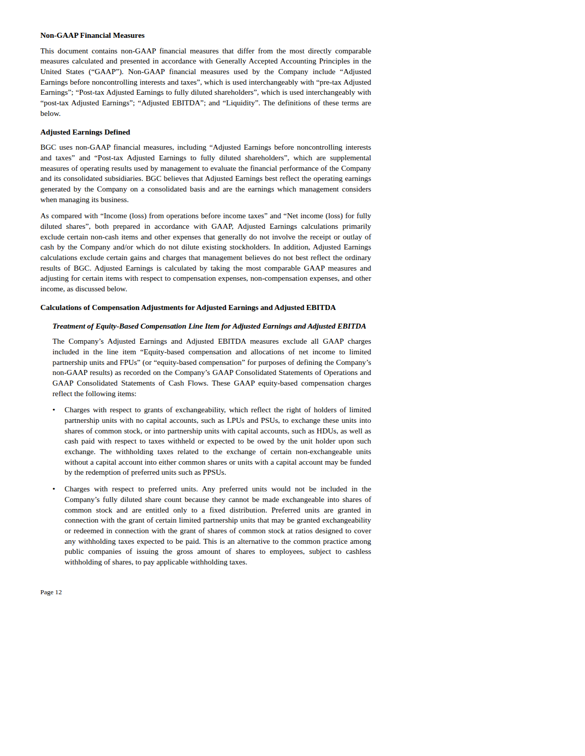Non-GAAP Financial Measures
This document contains non-GAAP financial measures that differ from the most directly comparable measures calculated and presented in accordance with Generally Accepted Accounting Principles in the United States (“GAAP”). Non-GAAP financial measures used by the Company include “Adjusted Earnings before noncontrolling interests and taxes”, which is used interchangeably with “pre-tax Adjusted Earnings”; “Post-tax Adjusted Earnings to fully diluted shareholders”, which is used interchangeably with “post-tax Adjusted Earnings”; “Adjusted EBITDA”; and “Liquidity”. The definitions of these terms are below.
Adjusted Earnings Defined
BGC uses non-GAAP financial measures, including “Adjusted Earnings before noncontrolling interests and taxes” and “Post-tax Adjusted Earnings to fully diluted shareholders”, which are supplemental measures of operating results used by management to evaluate the financial performance of the Company and its consolidated subsidiaries. BGC believes that Adjusted Earnings best reflect the operating earnings generated by the Company on a consolidated basis and are the earnings which management considers when managing its business.
As compared with “Income (loss) from operations before income taxes” and “Net income (loss) for fully diluted shares”, both prepared in accordance with GAAP, Adjusted Earnings calculations primarily exclude certain non-cash items and other expenses that generally do not involve the receipt or outlay of cash by the Company and/or which do not dilute existing stockholders. In addition, Adjusted Earnings calculations exclude certain gains and charges that management believes do not best reflect the ordinary results of BGC. Adjusted Earnings is calculated by taking the most comparable GAAP measures and adjusting for certain items with respect to compensation expenses, non-compensation expenses, and other income, as discussed below.
Calculations of Compensation Adjustments for Adjusted Earnings and Adjusted EBITDA
Treatment of Equity-Based Compensation Line Item for Adjusted Earnings and Adjusted EBITDA
The Company’s Adjusted Earnings and Adjusted EBITDA measures exclude all GAAP charges included in the line item “Equity-based compensation and allocations of net income to limited partnership units and FPUs” (or “equity-based compensation” for purposes of defining the Company’s non-GAAP results) as recorded on the Company’s GAAP Consolidated Statements of Operations and GAAP Consolidated Statements of Cash Flows. These GAAP equity-based compensation charges reflect the following items:
Charges with respect to grants of exchangeability, which reflect the right of holders of limited partnership units with no capital accounts, such as LPUs and PSUs, to exchange these units into shares of common stock, or into partnership units with capital accounts, such as HDUs, as well as cash paid with respect to taxes withheld or expected to be owed by the unit holder upon such exchange. The withholding taxes related to the exchange of certain non-exchangeable units without a capital account into either common shares or units with a capital account may be funded by the redemption of preferred units such as PPSUs.
Charges with respect to preferred units. Any preferred units would not be included in the Company’s fully diluted share count because they cannot be made exchangeable into shares of common stock and are entitled only to a fixed distribution. Preferred units are granted in connection with the grant of certain limited partnership units that may be granted exchangeability or redeemed in connection with the grant of shares of common stock at ratios designed to cover any withholding taxes expected to be paid. This is an alternative to the common practice among public companies of issuing the gross amount of shares to employees, subject to cashless withholding of shares, to pay applicable withholding taxes.
Page 12